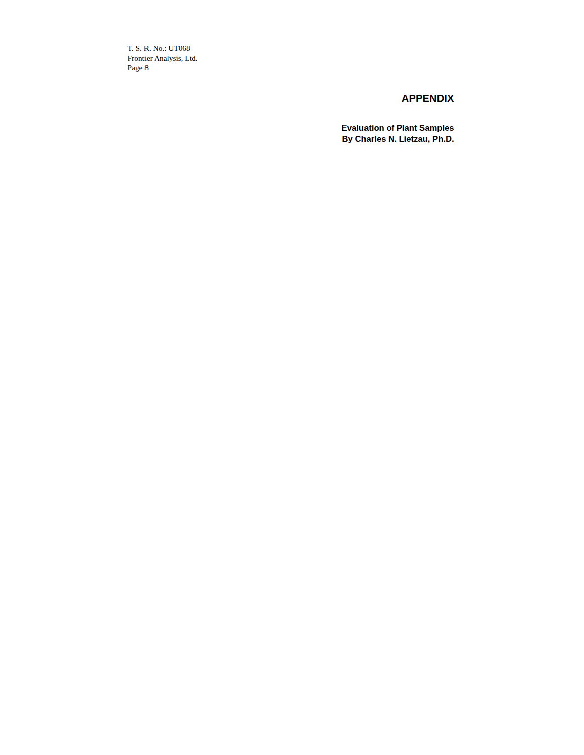T. S. R. No.: UT068
Frontier Analysis, Ltd.
Page 8
APPENDIX
Evaluation of Plant Samples
By Charles N. Lietzau, Ph.D.